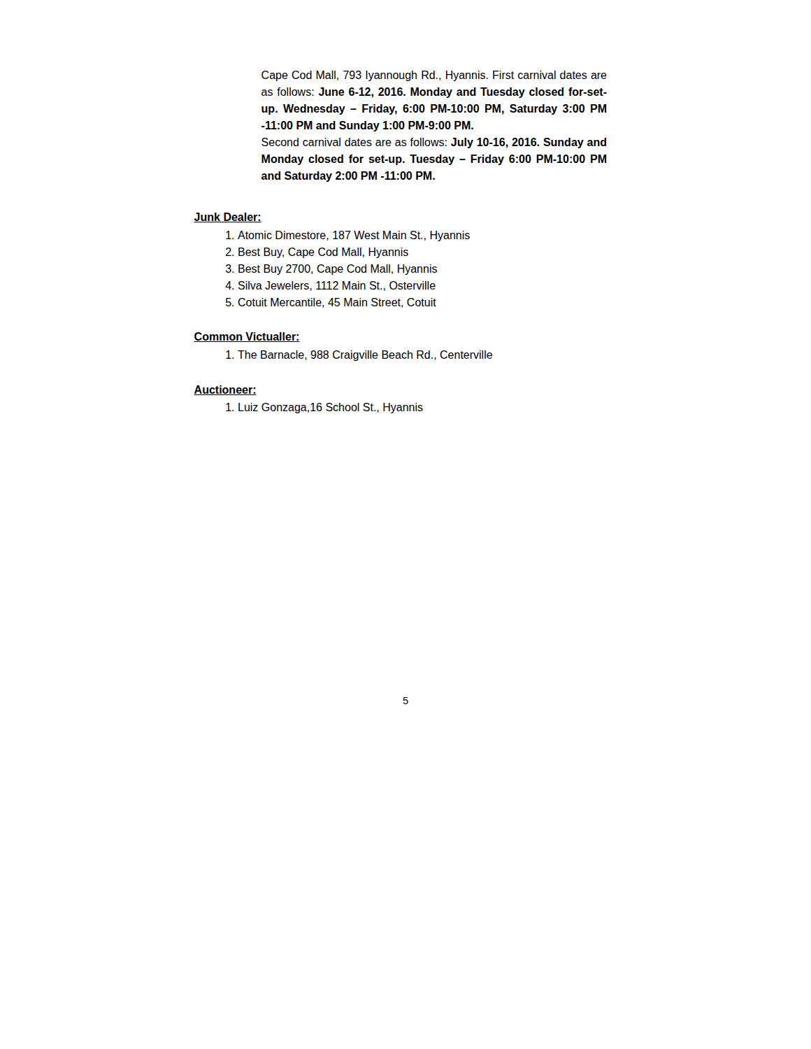Cape Cod Mall, 793 Iyannough Rd., Hyannis. First carnival dates are as follows: June 6-12, 2016. Monday and Tuesday closed for-set-up. Wednesday – Friday, 6:00 PM-10:00 PM, Saturday 3:00 PM -11:00 PM and Sunday 1:00 PM-9:00 PM.
Second carnival dates are as follows: July 10-16, 2016. Sunday and Monday closed for set-up. Tuesday – Friday 6:00 PM-10:00 PM and Saturday 2:00 PM -11:00 PM.
Junk Dealer:
Atomic Dimestore, 187 West Main St., Hyannis
Best Buy, Cape Cod Mall, Hyannis
Best Buy 2700, Cape Cod Mall, Hyannis
Silva Jewelers, 1112 Main St., Osterville
Cotuit Mercantile, 45 Main Street, Cotuit
Common Victualler:
The Barnacle, 988 Craigville Beach Rd., Centerville
Auctioneer:
Luiz Gonzaga,16 School St., Hyannis
5